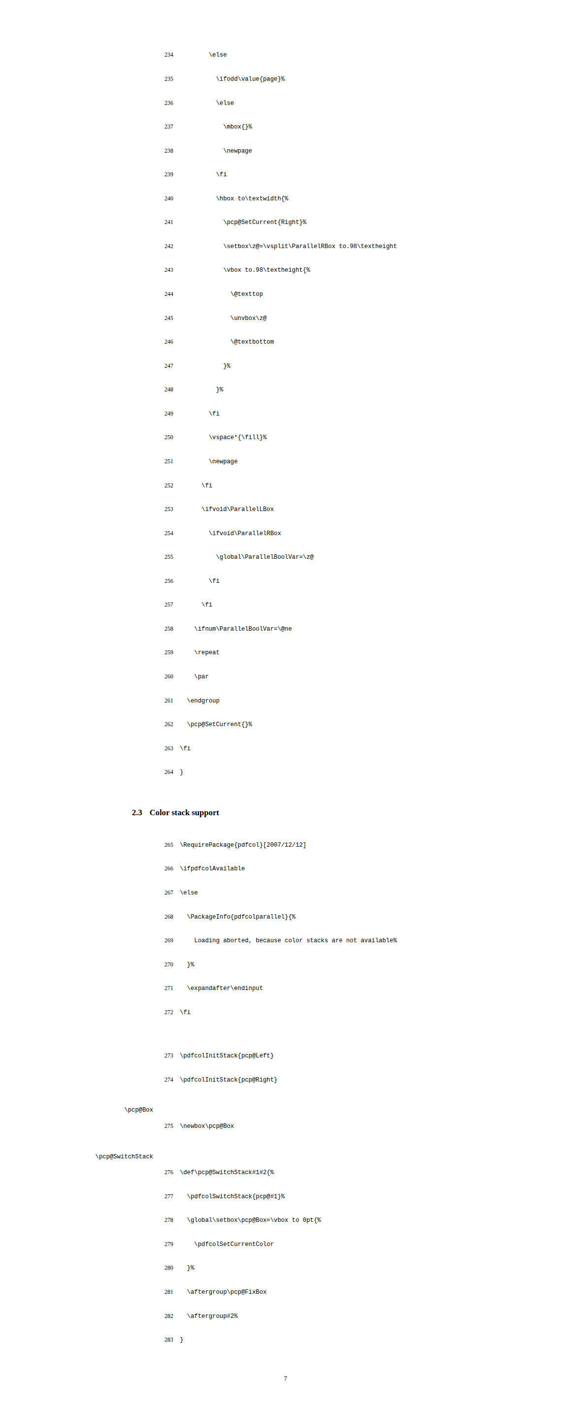234 \else 235 \ifodd\value{page}% 236 \else 237 \mbox{}% 238 \newpage 239 \fi 240 \hbox to\textwidth{% 241 \pcp@SetCurrent{Right}% 242 \setbox\z@=\vsplit\ParallelRBox to.98\textheight 243 \vbox to.98\textheight{% 244 \@texttop 245 \unvbox\z@ 246 \@textbottom 247 }% 248 }% 249 \fi 250 \vspace*{\fill}% 251 \newpage 252 \fi 253 \ifvoid\ParallelLBox 254 \ifvoid\ParallelRBox 255 \global\ParallelBoolVar=\z@ 256 \fi 257 \fi 258 \ifnum\ParallelBoolVar=\@ne 259 \repeat 260 \par 261 \endgroup 262 \pcp@SetCurrent{}% 263\fi 264}
2.3 Color stack support
265\RequirePackage{pdfcol}[2007/12/12] 266\ifpdfcolAvailable 267\else 268 \PackageInfo{pdfcolparallel}{% 269 Loading aborted, because color stacks are not available% 270 }% 271 \expandafter\endinput 272\fi
273\pdfcolInitStack{pcp@Left} 274\pdfcolInitStack{pcp@Right}
\pcp@Box
275\newbox\pcp@Box
\pcp@SwitchStack
276\def\pcp@SwitchStack#1#2{% 277 \pdfcolSwitchStack{pcp@#1}% 278 \global\setbox\pcp@Box=\vbox to 0pt{% 279 \pdfcolSetCurrentColor 280 }% 281 \aftergroup\pcp@FixBox 282 \aftergroup#2% 283}
7